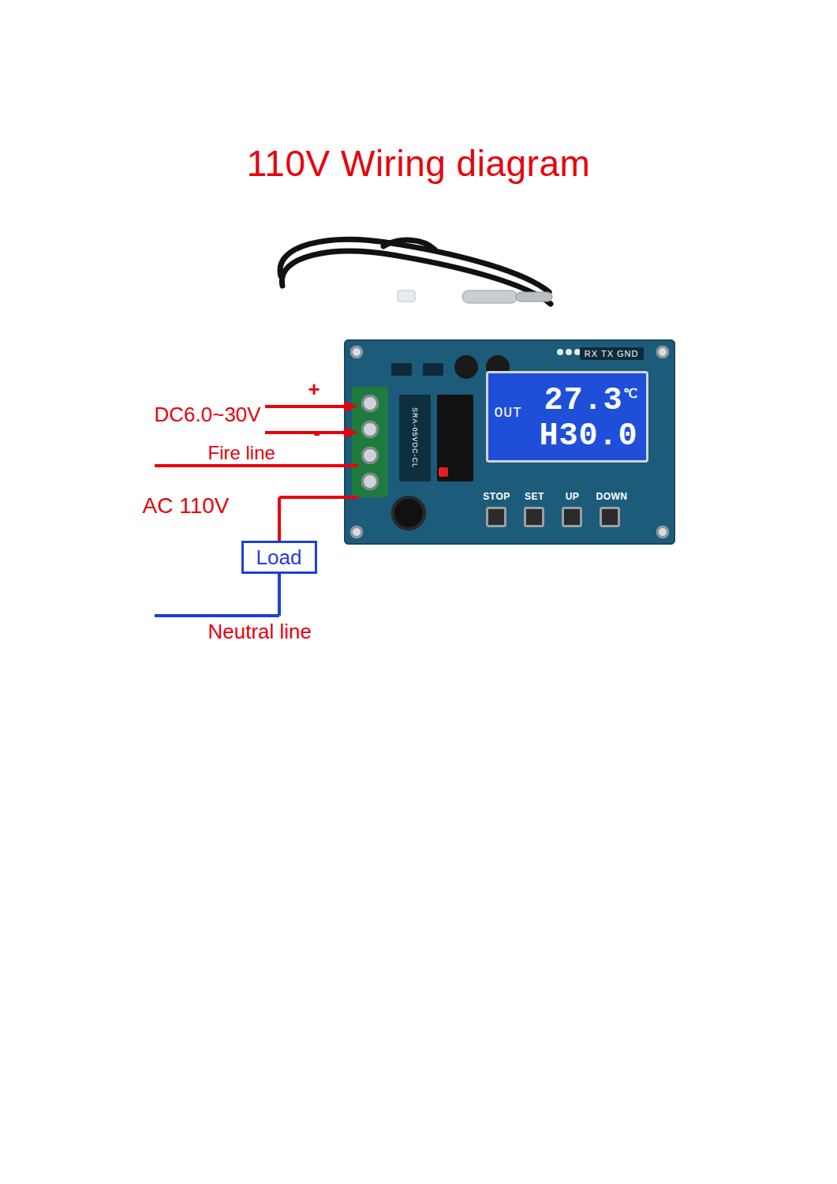110V Wiring diagram
RX TX GND
SRA-05VDC-CL
OUT
27.3℃
H30.0
STOP SET UP DOWN
DC6.0~30V
+
-
Fire line
AC 110V
Load
Neutral line